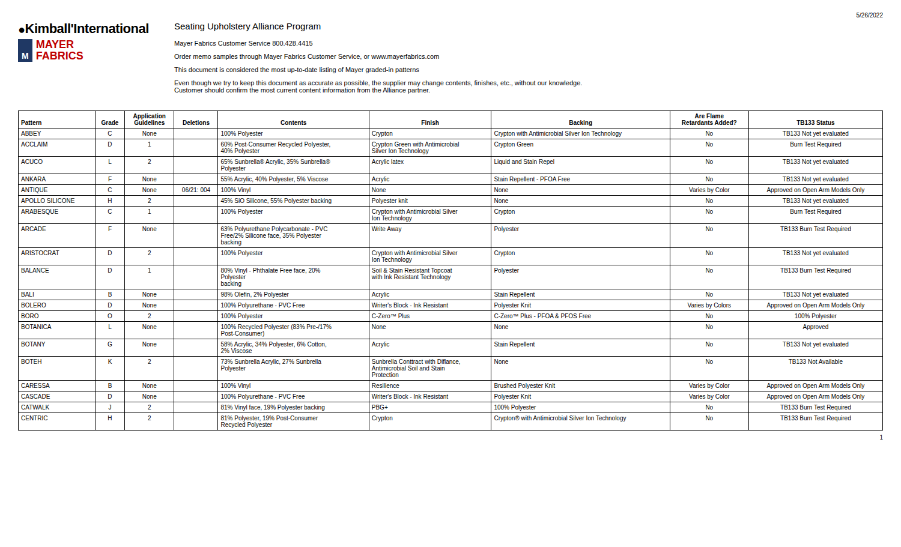5/26/2022
●Kimball'International
M
MAYER FABRICS
Seating Upholstery Alliance Program
Mayer Fabrics Customer Service 800.428.4415
Order memo samples through Mayer Fabrics Customer Service, or www.mayerfabrics.com
This document is considered the most up-to-date listing of Mayer graded-in patterns
Even though we try to keep this document as accurate as possible, the supplier may change contents, finishes, etc., without our knowledge.
Customer should confirm the most current content information from the Alliance partner.
| Pattern | Grade | Application Guidelines | Deletions | Contents | Finish | Backing | Are Flame Retardants Added? | TB133 Status |
| --- | --- | --- | --- | --- | --- | --- | --- | --- |
| ABBEY | C | None | | 100% Polyester | Crypton | Crypton with Antimicrobial Silver Ion Technology | No | TB133 Not yet evaluated |
| ACCLAIM | D | 1 | | 60% Post-Consumer Recycled Polyester, 40% Polyester | Crypton Green with Antimicrobial Silver Ion Technology | Crypton Green | No | Burn Test Required |
| ACUCO | L | 2 | | 65% Sunbrella® Acrylic, 35% Sunbrella® Polyester | Acrylic latex | Liquid and Stain Repel | No | TB133 Not yet evaluated |
| ANKARA | F | None | | 55% Acrylic, 40% Polyester, 5% Viscose | Acrylic | Stain Repellent - PFOA Free | No | TB133 Not yet evaluated |
| ANTIQUE | C | None | 06/21: 004 | 100% Vinyl | None | None | Varies by Color | Approved on Open Arm Models Only |
| APOLLO SILICONE | H | 2 | | 45% SiO Silicone, 55% Polyester backing | Polyester knit | None | No | TB133 Not yet evaluated |
| ARABESQUE | C | 1 | | 100% Polyester | Crypton with Antimicrobial Silver Ion Technology | Crypton | No | Burn Test Required |
| ARCADE | F | None | | 63% Polyurethane Polycarbonate - PVC Free/2% Silicone face, 35% Polyester backing | Write Away | Polyester | No | TB133 Burn Test Required |
| ARISTOCRAT | D | 2 | | 100% Polyester | Crypton with Antimicrobial Silver Ion Technology | Crypton | No | TB133 Not yet evaluated |
| BALANCE | D | 1 | | 80% Vinyl - Phthalate Free face, 20% Polyester backing | Soil & Stain Resistant Topcoat with Ink Resistant Technology | Polyester | No | TB133 Burn Test Required |
| BALI | B | None | | 98% Olefin, 2% Polyester | Acrylic | Stain Repellent | No | TB133 Not yet evaluated |
| BOLERO | D | None | | 100% Polyurethane - PVC Free | Writer's Block - Ink Resistant | Polyester Knit | Varies by Colors | Approved on Open Arm Models Only |
| BORO | O | 2 | | 100% Polyester | C-Zero™ Plus | C-Zero™ Plus - PFOA & PFOS Free | No | 100% Polyester |
| BOTANICA | L | None | | 100% Recycled Polyester (83% Pre-/17% Post-Consumer) | None | None | No | Approved |
| BOTANY | G | None | | 58% Acrylic, 34% Polyester, 6% Cotton, 2% Viscose | Acrylic | Stain Repellent | No | TB133 Not yet evaluated |
| BOTEH | K | 2 | | 73% Sunbrella Acrylic, 27% Sunbrella Polyester | Sunbrella Conttract with Diflance, Antimicrobial Soil and Stain Protection | None | No | TB133 Not Available |
| CARESSA | B | None | | 100% Vinyl | Resilience | Brushed Polyester Knit | Varies by Color | Approved on Open Arm Models Only |
| CASCADE | D | None | | 100% Polyurethane - PVC Free | Writer's Block - Ink Resistant | Polyester Knit | Varies by Color | Approved on Open Arm Models Only |
| CATWALK | J | 2 | | 81% Vinyl face, 19% Polyester backing | PBG+ | 100% Polyester | No | TB133 Burn Test Required |
| CENTRIC | H | 2 | | 81% Polyester, 19% Post-Consumer Recycled Polyester | Crypton | Crypton® with Antimicrobial Silver Ion Technology | No | TB133 Burn Test Required |
1